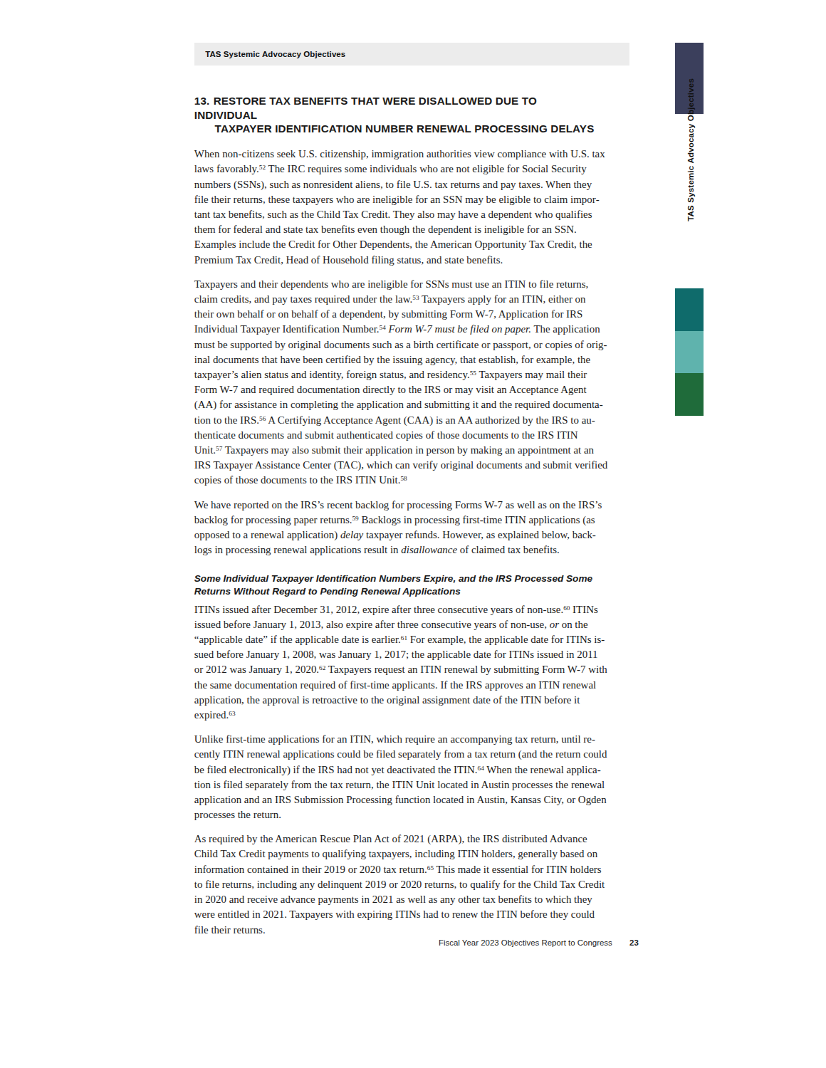TAS Systemic Advocacy Objectives
TAS Systemic Advocacy Objectives
13. RESTORE TAX BENEFITS THAT WERE DISALLOWED DUE TO INDIVIDUAL TAXPAYER IDENTIFICATION NUMBER RENEWAL PROCESSING DELAYS
When non-citizens seek U.S. citizenship, immigration authorities view compliance with U.S. tax laws favorably.52 The IRC requires some individuals who are not eligible for Social Security numbers (SSNs), such as nonresident aliens, to file U.S. tax returns and pay taxes. When they file their returns, these taxpayers who are ineligible for an SSN may be eligible to claim important tax benefits, such as the Child Tax Credit. They also may have a dependent who qualifies them for federal and state tax benefits even though the dependent is ineligible for an SSN. Examples include the Credit for Other Dependents, the American Opportunity Tax Credit, the Premium Tax Credit, Head of Household filing status, and state benefits.
Taxpayers and their dependents who are ineligible for SSNs must use an ITIN to file returns, claim credits, and pay taxes required under the law.53 Taxpayers apply for an ITIN, either on their own behalf or on behalf of a dependent, by submitting Form W-7, Application for IRS Individual Taxpayer Identification Number.54 Form W-7 must be filed on paper. The application must be supported by original documents such as a birth certificate or passport, or copies of original documents that have been certified by the issuing agency, that establish, for example, the taxpayer’s alien status and identity, foreign status, and residency.55 Taxpayers may mail their Form W-7 and required documentation directly to the IRS or may visit an Acceptance Agent (AA) for assistance in completing the application and submitting it and the required documentation to the IRS.56 A Certifying Acceptance Agent (CAA) is an AA authorized by the IRS to authenticate documents and submit authenticated copies of those documents to the IRS ITIN Unit.57 Taxpayers may also submit their application in person by making an appointment at an IRS Taxpayer Assistance Center (TAC), which can verify original documents and submit verified copies of those documents to the IRS ITIN Unit.58
We have reported on the IRS’s recent backlog for processing Forms W-7 as well as on the IRS’s backlog for processing paper returns.59 Backlogs in processing first-time ITIN applications (as opposed to a renewal application) delay taxpayer refunds. However, as explained below, backlogs in processing renewal applications result in disallowance of claimed tax benefits.
Some Individual Taxpayer Identification Numbers Expire, and the IRS Processed Some Returns Without Regard to Pending Renewal Applications
ITINs issued after December 31, 2012, expire after three consecutive years of non-use.60 ITINs issued before January 1, 2013, also expire after three consecutive years of non-use, or on the “applicable date” if the applicable date is earlier.61 For example, the applicable date for ITINs issued before January 1, 2008, was January 1, 2017; the applicable date for ITINs issued in 2011 or 2012 was January 1, 2020.62 Taxpayers request an ITIN renewal by submitting Form W-7 with the same documentation required of first-time applicants. If the IRS approves an ITIN renewal application, the approval is retroactive to the original assignment date of the ITIN before it expired.63
Unlike first-time applications for an ITIN, which require an accompanying tax return, until recently ITIN renewal applications could be filed separately from a tax return (and the return could be filed electronically) if the IRS had not yet deactivated the ITIN.64 When the renewal application is filed separately from the tax return, the ITIN Unit located in Austin processes the renewal application and an IRS Submission Processing function located in Austin, Kansas City, or Ogden processes the return.
As required by the American Rescue Plan Act of 2021 (ARPA), the IRS distributed Advance Child Tax Credit payments to qualifying taxpayers, including ITIN holders, generally based on information contained in their 2019 or 2020 tax return.65 This made it essential for ITIN holders to file returns, including any delinquent 2019 or 2020 returns, to qualify for the Child Tax Credit in 2020 and receive advance payments in 2021 as well as any other tax benefits to which they were entitled in 2021. Taxpayers with expiring ITINs had to renew the ITIN before they could file their returns.
Fiscal Year 2023 Objectives Report to Congress 23